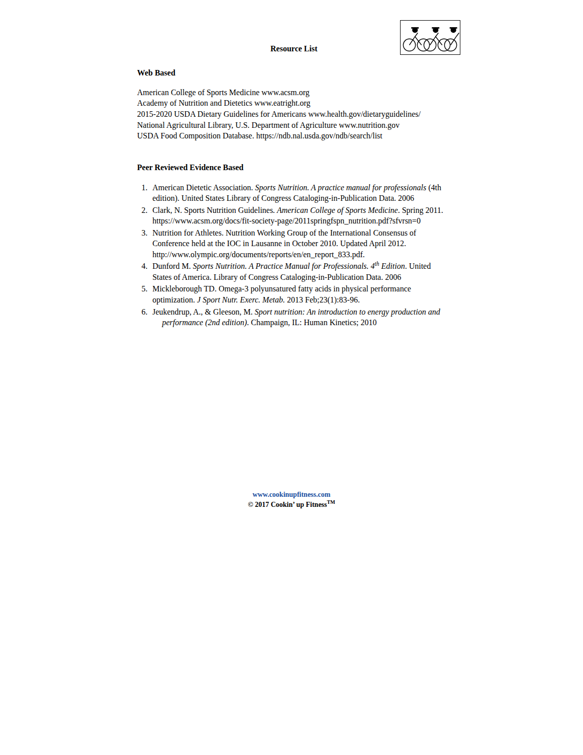Resource List
Web Based
American College of Sports Medicine www.acsm.org
Academy of Nutrition and Dietetics www.eatright.org
2015-2020 USDA Dietary Guidelines for Americans www.health.gov/dietaryguidelines/
National Agricultural Library, U.S. Department of Agriculture www.nutrition.gov
USDA Food Composition Database. https://ndb.nal.usda.gov/ndb/search/list
Peer Reviewed Evidence Based
American Dietetic Association. Sports Nutrition. A practice manual for professionals (4th edition). United States Library of Congress Cataloging-in-Publication Data. 2006
Clark, N. Sports Nutrition Guidelines. American College of Sports Medicine. Spring 2011. https://www.acsm.org/docs/fit-society-page/2011springfspn_nutrition.pdf?sfvrsn=0
Nutrition for Athletes. Nutrition Working Group of the International Consensus of Conference held at the IOC in Lausanne in October 2010. Updated April 2012. http://www.olympic.org/documents/reports/en/en_report_833.pdf.
Dunford M. Sports Nutrition. A Practice Manual for Professionals. 4th Edition. United States of America. Library of Congress Cataloging-in-Publication Data. 2006
Mickleborough TD. Omega-3 polyunsatured fatty acids in physical performance optimization. J Sport Nutr. Exerc. Metab. 2013 Feb;23(1):83-96.
Jeukendrup, A., & Gleeson, M. Sport nutrition: An introduction to energy production and performance (2nd edition). Champaign, IL: Human Kinetics; 2010
www.cookinupfitness.com
© 2017 Cookin’ up FitnessTM